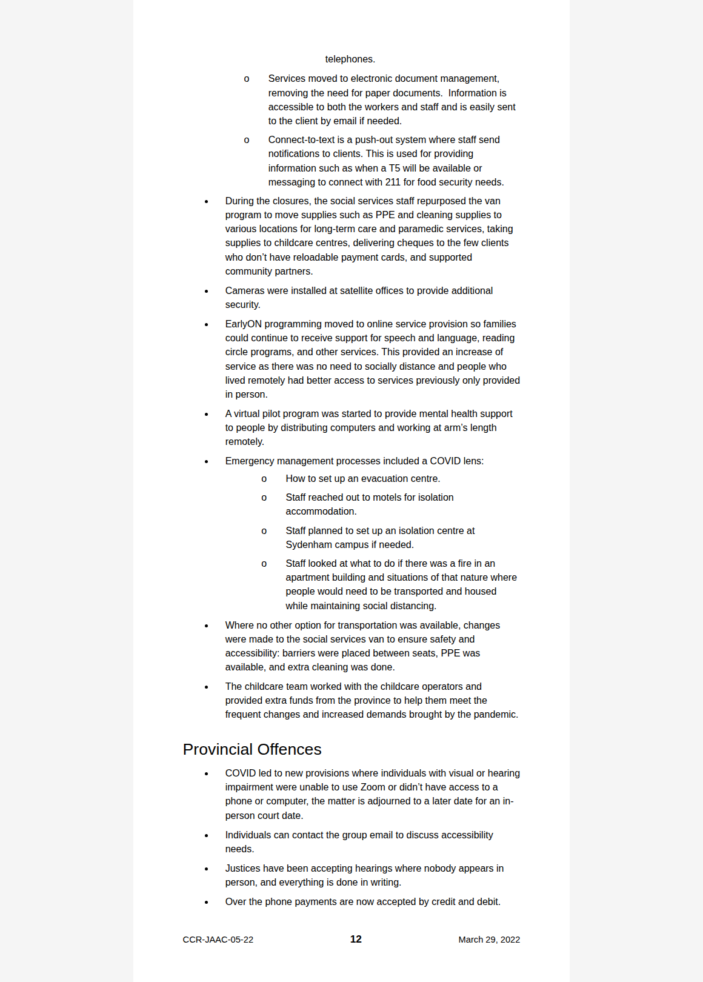telephones.
Services moved to electronic document management, removing the need for paper documents. Information is accessible to both the workers and staff and is easily sent to the client by email if needed.
Connect-to-text is a push-out system where staff send notifications to clients. This is used for providing information such as when a T5 will be available or messaging to connect with 211 for food security needs.
During the closures, the social services staff repurposed the van program to move supplies such as PPE and cleaning supplies to various locations for long-term care and paramedic services, taking supplies to childcare centres, delivering cheques to the few clients who don’t have reloadable payment cards, and supported community partners.
Cameras were installed at satellite offices to provide additional security.
EarlyON programming moved to online service provision so families could continue to receive support for speech and language, reading circle programs, and other services. This provided an increase of service as there was no need to socially distance and people who lived remotely had better access to services previously only provided in person.
A virtual pilot program was started to provide mental health support to people by distributing computers and working at arm’s length remotely.
Emergency management processes included a COVID lens:
How to set up an evacuation centre.
Staff reached out to motels for isolation accommodation.
Staff planned to set up an isolation centre at Sydenham campus if needed.
Staff looked at what to do if there was a fire in an apartment building and situations of that nature where people would need to be transported and housed while maintaining social distancing.
Where no other option for transportation was available, changes were made to the social services van to ensure safety and accessibility: barriers were placed between seats, PPE was available, and extra cleaning was done.
The childcare team worked with the childcare operators and provided extra funds from the province to help them meet the frequent changes and increased demands brought by the pandemic.
Provincial Offences
COVID led to new provisions where individuals with visual or hearing impairment were unable to use Zoom or didn’t have access to a phone or computer, the matter is adjourned to a later date for an in-person court date.
Individuals can contact the group email to discuss accessibility needs.
Justices have been accepting hearings where nobody appears in person, and everything is done in writing.
Over the phone payments are now accepted by credit and debit.
CCR-JAAC-05-22 12 March 29, 2022